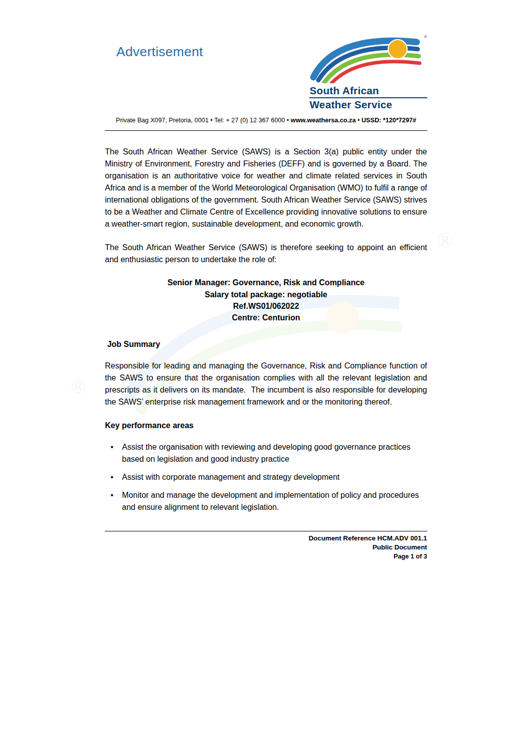®
®
Advertisement
®
South African
Weather Service
Private Bag X097, Pretoria, 0001 • Tel: + 27 (0) 12 367 6000 • www.weathersa.co.za • USSD: *120*7297#
The South African Weather Service (SAWS) is a Section 3(a) public entity under the Ministry of Environment, Forestry and Fisheries (DEFF) and is governed by a Board. The organisation is an authoritative voice for weather and climate related services in South Africa and is a member of the World Meteorological Organisation (WMO) to fulfil a range of international obligations of the government. South African Weather Service (SAWS) strives to be a Weather and Climate Centre of Excellence providing innovative solutions to ensure a weather-smart region, sustainable development, and economic growth.
The South African Weather Service (SAWS) is therefore seeking to appoint an efficient and enthusiastic person to undertake the role of:
Senior Manager: Governance, Risk and Compliance
Salary total package: negotiable
Ref.WS01/062022
Centre: Centurion
Job Summary
Responsible for leading and managing the Governance, Risk and Compliance function of the SAWS to ensure that the organisation complies with all the relevant legislation and prescripts as it delivers on its mandate. The incumbent is also responsible for developing the SAWS’ enterprise risk management framework and or the monitoring thereof.
Key performance areas
Assist the organisation with reviewing and developing good governance practices based on legislation and good industry practice
Assist with corporate management and strategy development
Monitor and manage the development and implementation of policy and procedures and ensure alignment to relevant legislation.
Document Reference HCM.ADV 001.1
Public Document
Page 1 of 3